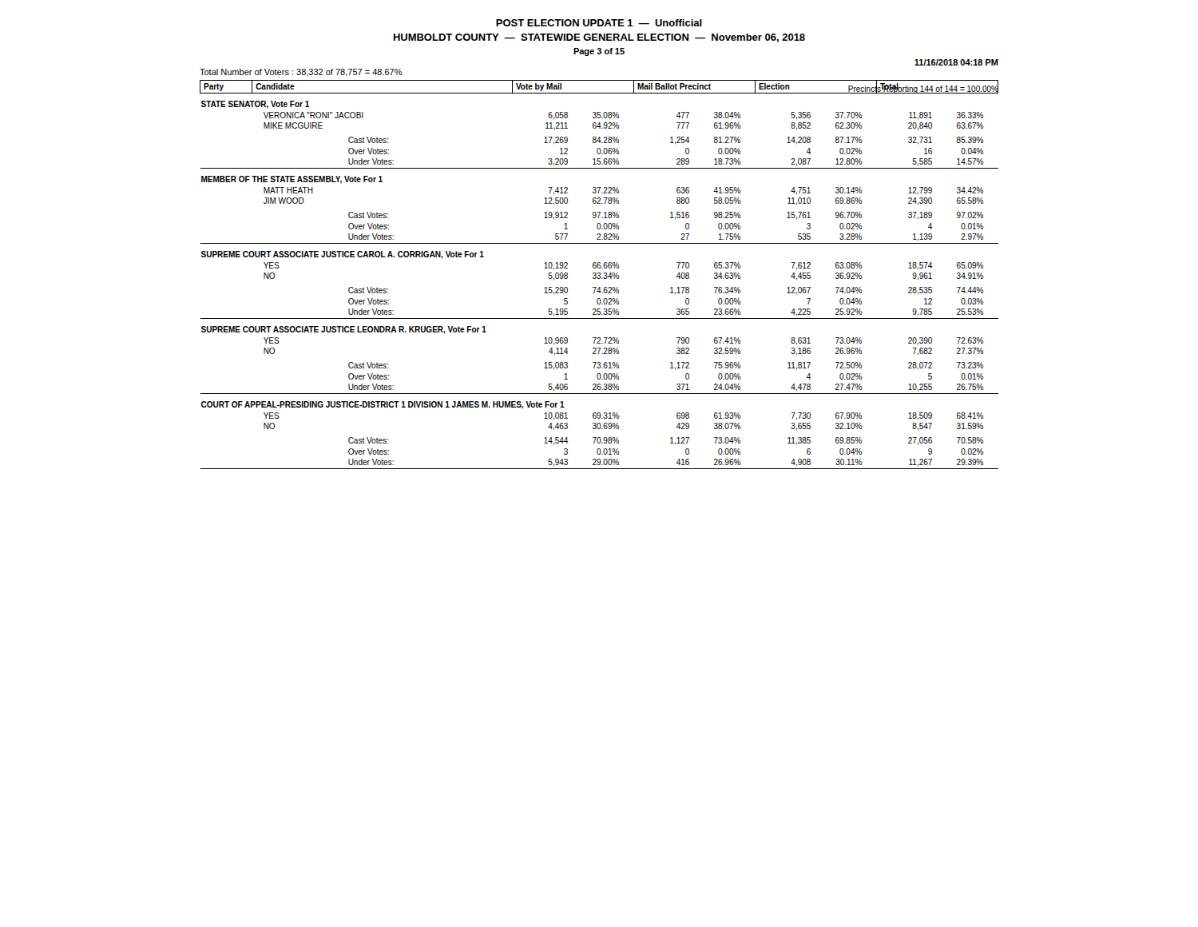POST ELECTION UPDATE 1 — Unofficial
HUMBOLDT COUNTY — STATEWIDE GENERAL ELECTION — November 06, 2018
Page 3 of 15
11/16/2018 04:18 PM
Total Number of Voters : 38,332 of 78,757 = 48.67%
Precincts Reporting 144 of 144 = 100.00%
| Party | Candidate | Vote by Mail | Mail Ballot Precinct | Election | Total |
| --- | --- | --- | --- | --- | --- |
| STATE SENATOR, Vote For 1 |
| | VERONICA "RONI" JACOBI | 6,058 | 35.08% | 477 | 38.04% | 5,356 | 37.70% | 11,891 | 36.33% |
| | MIKE MCGUIRE | 11,211 | 64.92% | 777 | 61.96% | 8,852 | 62.30% | 20,840 | 63.67% |
| | Cast Votes: | 17,269 | 84.28% | 1,254 | 81.27% | 14,208 | 87.17% | 32,731 | 85.39% |
| | Over Votes: | 12 | 0.06% | 0 | 0.00% | 4 | 0.02% | 16 | 0.04% |
| | Under Votes: | 3,209 | 15.66% | 289 | 18.73% | 2,087 | 12.80% | 5,585 | 14.57% |
| MEMBER OF THE STATE ASSEMBLY, Vote For 1 |
| | MATT HEATH | 7,412 | 37.22% | 636 | 41.95% | 4,751 | 30.14% | 12,799 | 34.42% |
| | JIM WOOD | 12,500 | 62.78% | 880 | 58.05% | 11,010 | 69.86% | 24,390 | 65.58% |
| | Cast Votes: | 19,912 | 97.18% | 1,516 | 98.25% | 15,761 | 96.70% | 37,189 | 97.02% |
| | Over Votes: | 1 | 0.00% | 0 | 0.00% | 3 | 0.02% | 4 | 0.01% |
| | Under Votes: | 577 | 2.82% | 27 | 1.75% | 535 | 3.28% | 1,139 | 2.97% |
| SUPREME COURT ASSOCIATE JUSTICE CAROL A. CORRIGAN, Vote For 1 |
| | YES | 10,192 | 66.66% | 770 | 65.37% | 7,612 | 63.08% | 18,574 | 65.09% |
| | NO | 5,098 | 33.34% | 408 | 34.63% | 4,455 | 36.92% | 9,961 | 34.91% |
| | Cast Votes: | 15,290 | 74.62% | 1,178 | 76.34% | 12,067 | 74.04% | 28,535 | 74.44% |
| | Over Votes: | 5 | 0.02% | 0 | 0.00% | 7 | 0.04% | 12 | 0.03% |
| | Under Votes: | 5,195 | 25.35% | 365 | 23.66% | 4,225 | 25.92% | 9,785 | 25.53% |
| SUPREME COURT ASSOCIATE JUSTICE LEONDRA R. KRUGER, Vote For 1 |
| | YES | 10,969 | 72.72% | 790 | 67.41% | 8,631 | 73.04% | 20,390 | 72.63% |
| | NO | 4,114 | 27.28% | 382 | 32.59% | 3,186 | 26.96% | 7,682 | 27.37% |
| | Cast Votes: | 15,083 | 73.61% | 1,172 | 75.96% | 11,817 | 72.50% | 28,072 | 73.23% |
| | Over Votes: | 1 | 0.00% | 0 | 0.00% | 4 | 0.02% | 5 | 0.01% |
| | Under Votes: | 5,406 | 26.38% | 371 | 24.04% | 4,478 | 27.47% | 10,255 | 26.75% |
| COURT OF APPEAL-PRESIDING JUSTICE-DISTRICT 1 DIVISION 1 JAMES M. HUMES, Vote For 1 |
| | YES | 10,081 | 69.31% | 698 | 61.93% | 7,730 | 67.90% | 18,509 | 68.41% |
| | NO | 4,463 | 30.69% | 429 | 38.07% | 3,655 | 32.10% | 8,547 | 31.59% |
| | Cast Votes: | 14,544 | 70.98% | 1,127 | 73.04% | 11,385 | 69.85% | 27,056 | 70.58% |
| | Over Votes: | 3 | 0.01% | 0 | 0.00% | 6 | 0.04% | 9 | 0.02% |
| | Under Votes: | 5,943 | 29.00% | 416 | 26.96% | 4,908 | 30.11% | 11,267 | 29.39% |